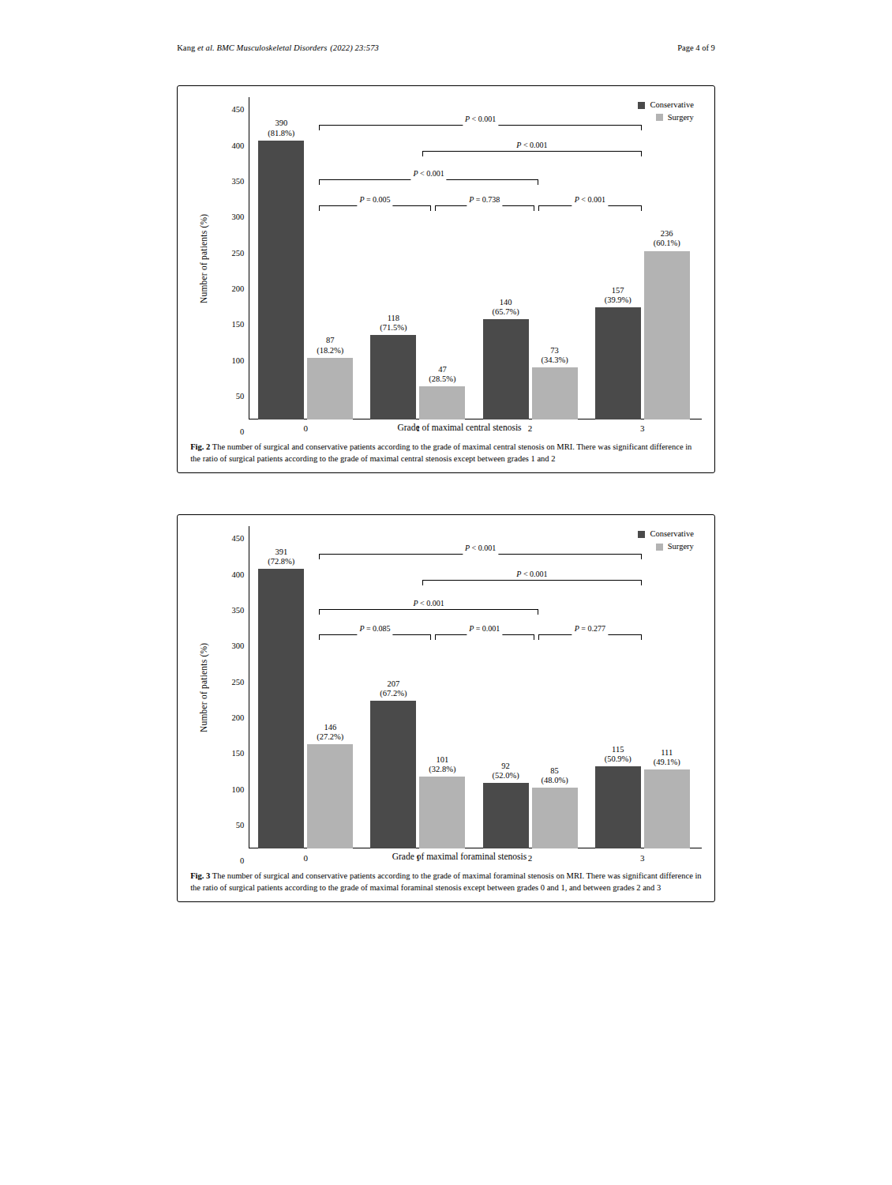Kang et al. BMC Musculoskeletal Disorders(2022) 23:573
Page 4 of 9
Number of patients (%)
450
400
350
300
250
200
150
100
50
0
Conservative
Surgery
P < 0.001
P < 0.001
P < 0.001
P = 0.005
P = 0.738
P < 0.001
390
(81.8%)
87
(18.2%)
0
118
(71.5%)
47
(28.5%)
1
140
(65.7%)
73
(34.3%)
2
157
(39.9%)
236
(60.1%)
3
Grade of maximal central stenosis
Fig. 2 The number of surgical and conservative patients according to the grade of maximal central stenosis on MRI. There was significant difference in the ratio of surgical patients according to the grade of maximal central stenosis except between grades 1 and 2
Number of patients (%)
450
400
350
300
250
200
150
100
50
0
Conservative
Surgery
P < 0.001
P < 0.001
P < 0.001
P = 0.085
P = 0.001
P = 0.277
391
(72.8%)
146
(27.2%)
0
207
(67.2%)
101
(32.8%)
1
92
(52.0%)
85
(48.0%)
2
115
(50.9%)
111
(49.1%)
3
Grade of maximal foraminal stenosis
Fig. 3 The number of surgical and conservative patients according to the grade of maximal foraminal stenosis on MRI. There was significant difference in the ratio of surgical patients according to the grade of maximal foraminal stenosis except between grades 0 and 1, and between grades 2 and 3